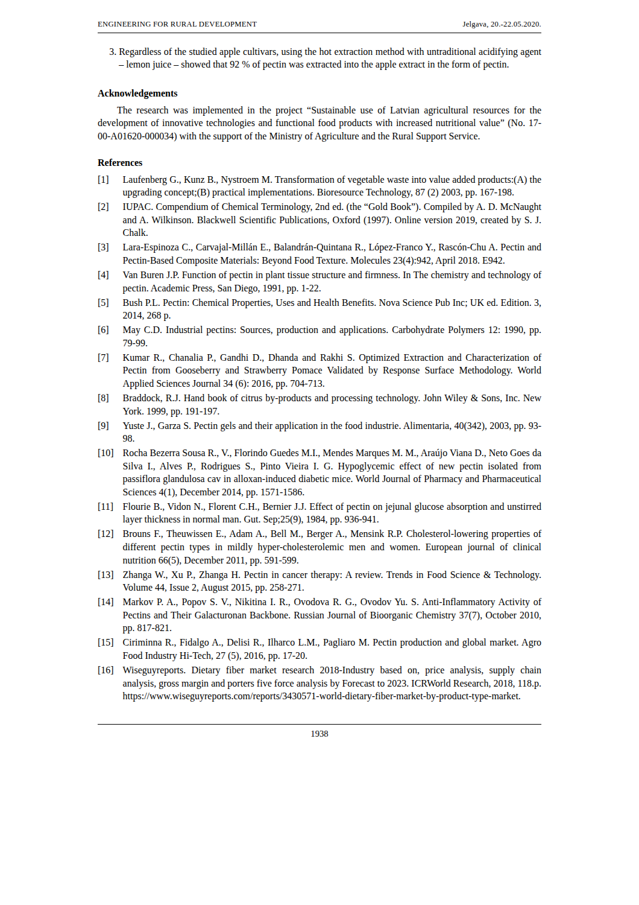Engineering for Rural Development Jelgava, 20.-22.05.2020.
Regardless of the studied apple cultivars, using the hot extraction method with untraditional acidifying agent – lemon juice – showed that 92 % of pectin was extracted into the apple extract in the form of pectin.
Acknowledgements
The research was implemented in the project “Sustainable use of Latvian agricultural resources for the development of innovative technologies and functional food products with increased nutritional value” (No. 17-00-A01620-000034) with the support of the Ministry of Agriculture and the Rural Support Service.
References
Laufenberg G., Kunz B., Nystroem M. Transformation of vegetable waste into value added products:(A) the upgrading concept;(B) practical implementations. Bioresource Technology, 87 (2) 2003, pp. 167-198.
IUPAC. Compendium of Chemical Terminology, 2nd ed. (the “Gold Book”). Compiled by A. D. McNaught and A. Wilkinson. Blackwell Scientific Publications, Oxford (1997). Online version 2019, created by S. J. Chalk.
Lara-Espinoza C., Carvajal-Millán E., Balandrán-Quintana R., López-Franco Y., Rascón-Chu A. Pectin and Pectin-Based Composite Materials: Beyond Food Texture. Molecules 23(4):942, April 2018. E942.
Van Buren J.P. Function of pectin in plant tissue structure and firmness. In The chemistry and technology of pectin. Academic Press, San Diego, 1991, pp. 1-22.
Bush P.L. Pectin: Chemical Properties, Uses and Health Benefits. Nova Science Pub Inc; UK ed. Edition. 3, 2014, 268 p.
May C.D. Industrial pectins: Sources, production and applications. Carbohydrate Polymers 12: 1990, pp. 79-99.
Kumar R., Chanalia P., Gandhi D., Dhanda and Rakhi S. Optimized Extraction and Characterization of Pectin from Gooseberry and Strawberry Pomace Validated by Response Surface Methodology. World Applied Sciences Journal 34 (6): 2016, pp. 704-713.
Braddock, R.J. Hand book of citrus by-products and processing technology. John Wiley & Sons, Inc. New York. 1999, pp. 191-197.
Yuste J., Garza S. Pectin gels and their application in the food industrie. Alimentaria, 40(342), 2003, pp. 93-98.
Rocha Bezerra Sousa R., V., Florindo Guedes M.I., Mendes Marques M. M., Araújo Viana D., Neto Goes da Silva I., Alves P., Rodrigues S., Pinto Vieira I. G. Hypoglycemic effect of new pectin isolated from passiflora glandulosa cav in alloxan-induced diabetic mice. World Journal of Pharmacy and Pharmaceutical Sciences 4(1), December 2014, pp. 1571-1586.
Flourie B., Vidon N., Florent C.H., Bernier J.J. Effect of pectin on jejunal glucose absorption and unstirred layer thickness in normal man. Gut. Sep;25(9), 1984, pp. 936-941.
Brouns F., Theuwissen E., Adam A., Bell M., Berger A., Mensink R.P. Cholesterol-lowering properties of different pectin types in mildly hyper-cholesterolemic men and women. European journal of clinical nutrition 66(5), December 2011, pp. 591-599.
Zhanga W., Xu P., Zhanga H. Pectin in cancer therapy: A review. Trends in Food Science & Technology. Volume 44, Issue 2, August 2015, pp. 258-271.
Markov P. A., Popov S. V., Nikitina I. R., Ovodova R. G., Ovodov Yu. S. Anti-Inflammatory Activity of Pectins and Their Galacturonan Backbone. Russian Journal of Bioorganic Chemistry 37(7), October 2010, pp. 817-821.
Ciriminna R., Fidalgo A., Delisi R., Ilharco L.M., Pagliaro M. Pectin production and global market. Agro Food Industry Hi-Tech, 27 (5), 2016, pp. 17-20.
Wiseguyreports. Dietary fiber market research 2018-Industry based on, price analysis, supply chain analysis, gross margin and porters five force analysis by Forecast to 2023. ICRWorld Research, 2018, 118.p. https://www.wiseguyreports.com/reports/3430571-world-dietary-fiber-market-by-product-type-market.
1938